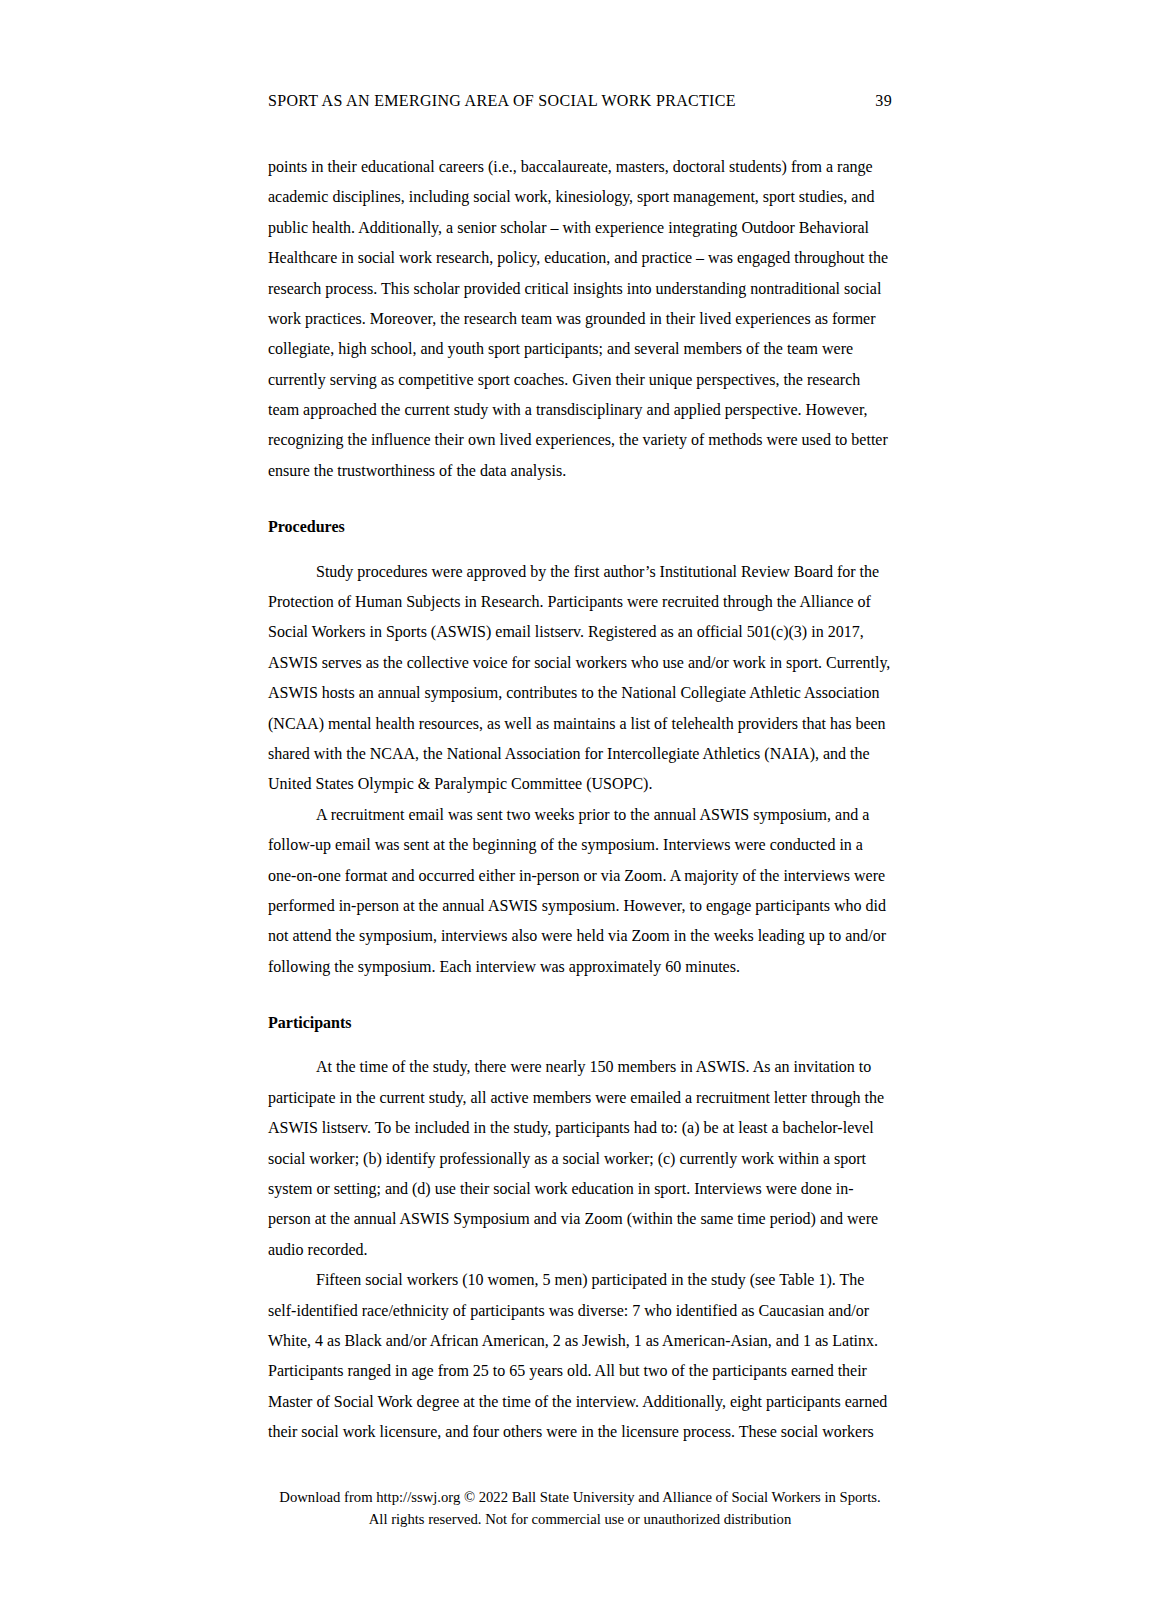Sport as an Emerging Area of Social Work Practice 39
points in their educational careers (i.e., baccalaureate, masters, doctoral students) from a range academic disciplines, including social work, kinesiology, sport management, sport studies, and public health. Additionally, a senior scholar – with experience integrating Outdoor Behavioral Healthcare in social work research, policy, education, and practice – was engaged throughout the research process. This scholar provided critical insights into understanding nontraditional social work practices. Moreover, the research team was grounded in their lived experiences as former collegiate, high school, and youth sport participants; and several members of the team were currently serving as competitive sport coaches. Given their unique perspectives, the research team approached the current study with a transdisciplinary and applied perspective. However, recognizing the influence their own lived experiences, the variety of methods were used to better ensure the trustworthiness of the data analysis.
Procedures
Study procedures were approved by the first author’s Institutional Review Board for the Protection of Human Subjects in Research. Participants were recruited through the Alliance of Social Workers in Sports (ASWIS) email listserv. Registered as an official 501(c)(3) in 2017, ASWIS serves as the collective voice for social workers who use and/or work in sport. Currently, ASWIS hosts an annual symposium, contributes to the National Collegiate Athletic Association (NCAA) mental health resources, as well as maintains a list of telehealth providers that has been shared with the NCAA, the National Association for Intercollegiate Athletics (NAIA), and the United States Olympic & Paralympic Committee (USOPC).
A recruitment email was sent two weeks prior to the annual ASWIS symposium, and a follow-up email was sent at the beginning of the symposium. Interviews were conducted in a one-on-one format and occurred either in-person or via Zoom. A majority of the interviews were performed in-person at the annual ASWIS symposium. However, to engage participants who did not attend the symposium, interviews also were held via Zoom in the weeks leading up to and/or following the symposium. Each interview was approximately 60 minutes.
Participants
At the time of the study, there were nearly 150 members in ASWIS. As an invitation to participate in the current study, all active members were emailed a recruitment letter through the ASWIS listserv. To be included in the study, participants had to: (a) be at least a bachelor-level social worker; (b) identify professionally as a social worker; (c) currently work within a sport system or setting; and (d) use their social work education in sport. Interviews were done in-person at the annual ASWIS Symposium and via Zoom (within the same time period) and were audio recorded.
Fifteen social workers (10 women, 5 men) participated in the study (see Table 1). The self-identified race/ethnicity of participants was diverse: 7 who identified as Caucasian and/or White, 4 as Black and/or African American, 2 as Jewish, 1 as American-Asian, and 1 as Latinx. Participants ranged in age from 25 to 65 years old. All but two of the participants earned their Master of Social Work degree at the time of the interview. Additionally, eight participants earned their social work licensure, and four others were in the licensure process. These social workers
Download from http://sswj.org © 2022 Ball State University and Alliance of Social Workers in Sports.
All rights reserved. Not for commercial use or unauthorized distribution